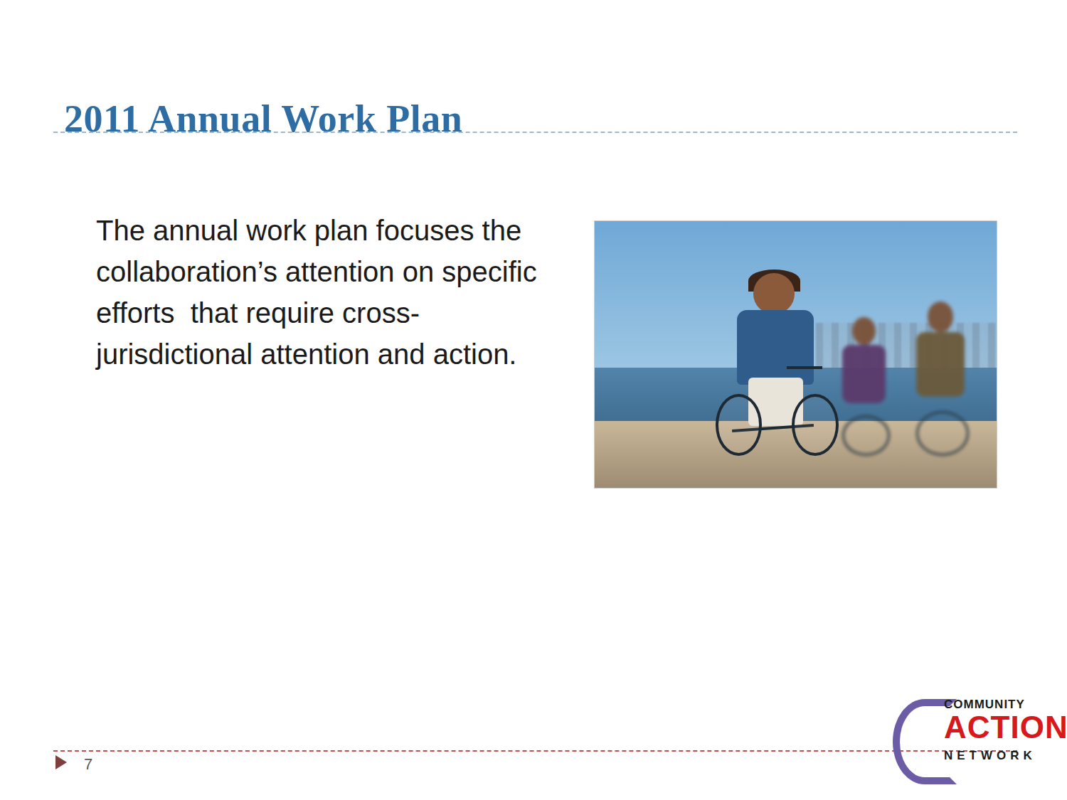2011 Annual Work Plan
The annual work plan focuses the collaboration’s attention on specific efforts that require cross-jurisdictional attention and action.
7
COMMUNITY
ACTION
NETWORK